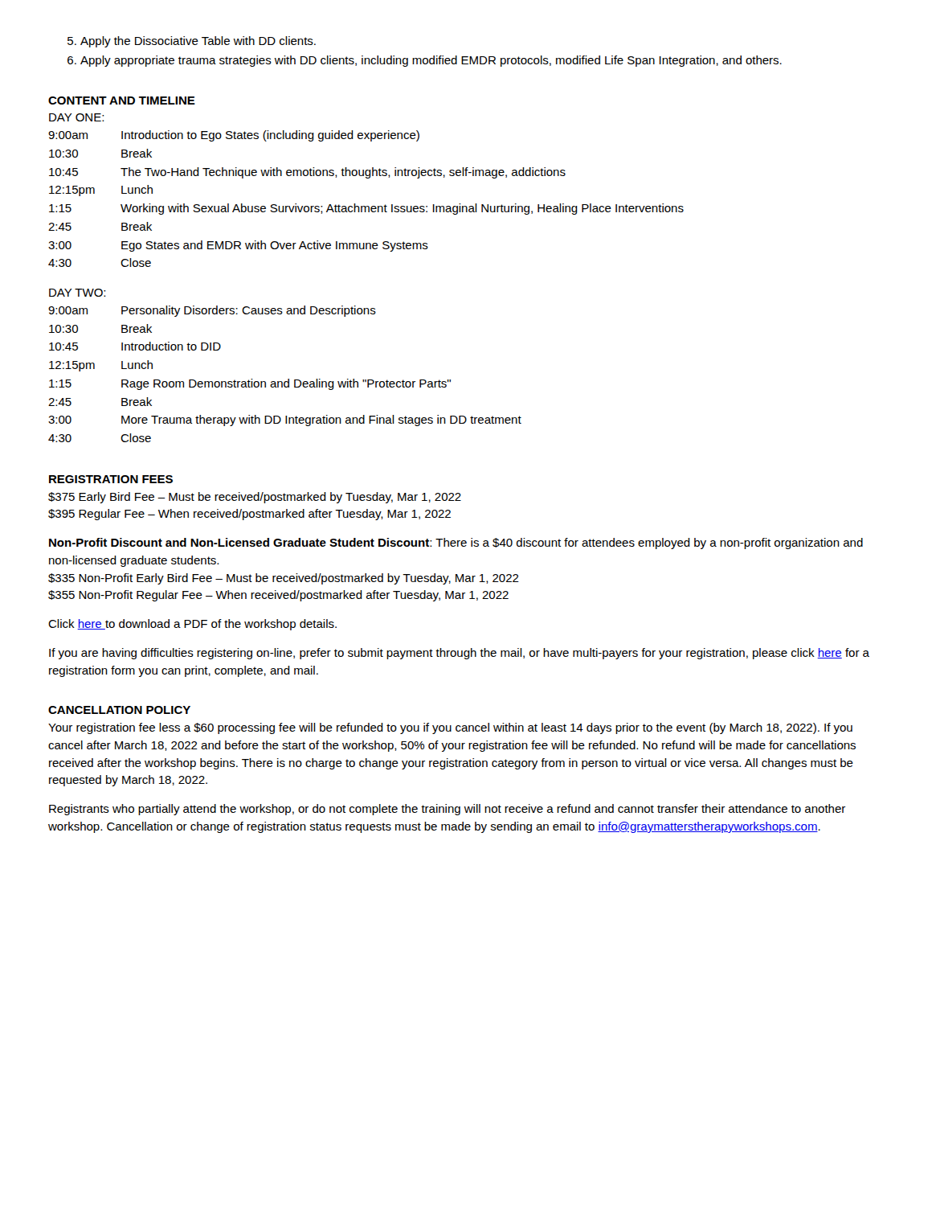Apply the Dissociative Table with DD clients.
Apply appropriate trauma strategies with DD clients, including modified EMDR protocols, modified Life Span Integration, and others.
CONTENT AND TIMELINE
DAY ONE:
| 9:00am | Introduction to Ego States (including guided experience) |
| 10:30 | Break |
| 10:45 | The Two-Hand Technique with emotions, thoughts, introjects, self-image, addictions |
| 12:15pm | Lunch |
| 1:15 | Working with Sexual Abuse Survivors; Attachment Issues: Imaginal Nurturing, Healing Place Interventions |
| 2:45 | Break |
| 3:00 | Ego States and EMDR with Over Active Immune Systems |
| 4:30 | Close |
DAY TWO:
| 9:00am | Personality Disorders: Causes and Descriptions |
| 10:30 | Break |
| 10:45 | Introduction to DID |
| 12:15pm | Lunch |
| 1:15 | Rage Room Demonstration and Dealing with "Protector Parts" |
| 2:45 | Break |
| 3:00 | More Trauma therapy with DD Integration and Final stages in DD treatment |
| 4:30 | Close |
REGISTRATION FEES
$375 Early Bird Fee – Must be received/postmarked by Tuesday, Mar 1, 2022
$395 Regular Fee – When received/postmarked after Tuesday, Mar 1, 2022
Non-Profit Discount and Non-Licensed Graduate Student Discount: There is a $40 discount for attendees employed by a non-profit organization and non-licensed graduate students.
$335 Non-Profit Early Bird Fee – Must be received/postmarked by Tuesday, Mar 1, 2022
$355 Non-Profit Regular Fee – When received/postmarked after Tuesday, Mar 1, 2022
Click here to download a PDF of the workshop details.
If you are having difficulties registering on-line, prefer to submit payment through the mail, or have multi-payers for your registration, please click here for a registration form you can print, complete, and mail.
CANCELLATION POLICY
Your registration fee less a $60 processing fee will be refunded to you if you cancel within at least 14 days prior to the event (by March 18, 2022). If you cancel after March 18, 2022 and before the start of the workshop, 50% of your registration fee will be refunded. No refund will be made for cancellations received after the workshop begins. There is no charge to change your registration category from in person to virtual or vice versa. All changes must be requested by March 18, 2022.
Registrants who partially attend the workshop, or do not complete the training will not receive a refund and cannot transfer their attendance to another workshop. Cancellation or change of registration status requests must be made by sending an email to info@graymatterstherapyworkshops.com.